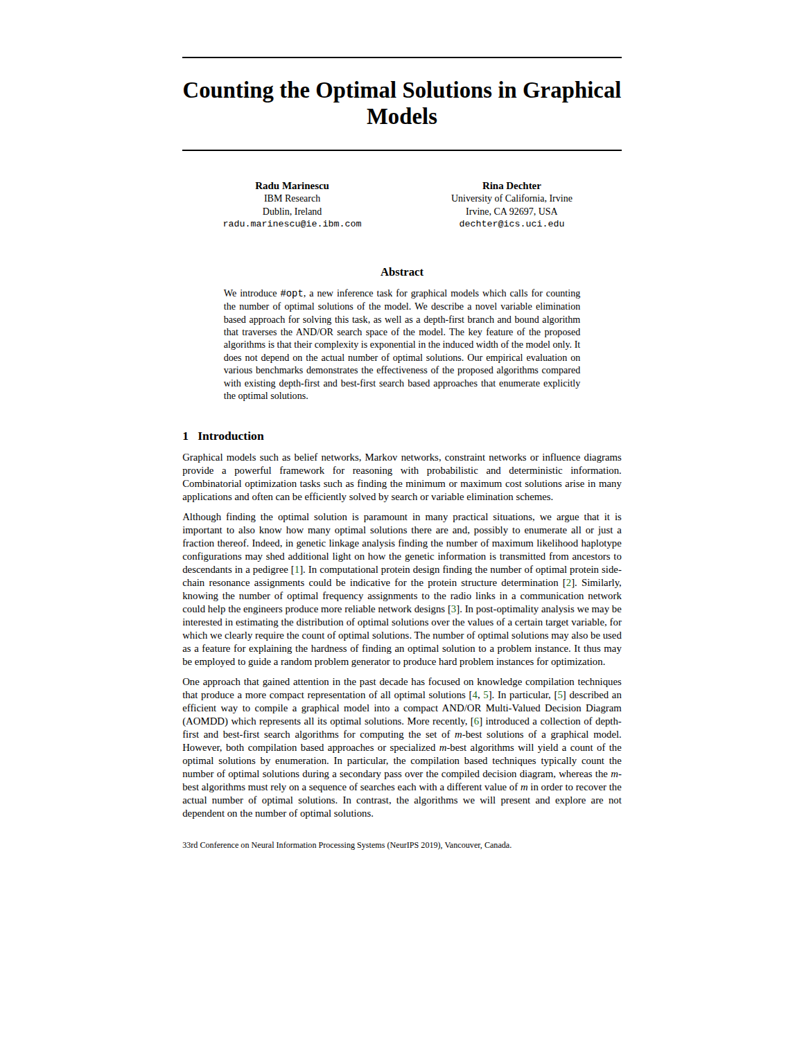Counting the Optimal Solutions in Graphical Models
Radu Marinescu
IBM Research
Dublin, Ireland
radu.marinescu@ie.ibm.com
Rina Dechter
University of California, Irvine
Irvine, CA 92697, USA
dechter@ics.uci.edu
Abstract
We introduce #opt, a new inference task for graphical models which calls for counting the number of optimal solutions of the model. We describe a novel variable elimination based approach for solving this task, as well as a depth-first branch and bound algorithm that traverses the AND/OR search space of the model. The key feature of the proposed algorithms is that their complexity is exponential in the induced width of the model only. It does not depend on the actual number of optimal solutions. Our empirical evaluation on various benchmarks demonstrates the effectiveness of the proposed algorithms compared with existing depth-first and best-first search based approaches that enumerate explicitly the optimal solutions.
1 Introduction
Graphical models such as belief networks, Markov networks, constraint networks or influence diagrams provide a powerful framework for reasoning with probabilistic and deterministic information. Combinatorial optimization tasks such as finding the minimum or maximum cost solutions arise in many applications and often can be efficiently solved by search or variable elimination schemes.
Although finding the optimal solution is paramount in many practical situations, we argue that it is important to also know how many optimal solutions there are and, possibly to enumerate all or just a fraction thereof. Indeed, in genetic linkage analysis finding the number of maximum likelihood haplotype configurations may shed additional light on how the genetic information is transmitted from ancestors to descendants in a pedigree [1]. In computational protein design finding the number of optimal protein side-chain resonance assignments could be indicative for the protein structure determination [2]. Similarly, knowing the number of optimal frequency assignments to the radio links in a communication network could help the engineers produce more reliable network designs [3]. In post-optimality analysis we may be interested in estimating the distribution of optimal solutions over the values of a certain target variable, for which we clearly require the count of optimal solutions. The number of optimal solutions may also be used as a feature for explaining the hardness of finding an optimal solution to a problem instance. It thus may be employed to guide a random problem generator to produce hard problem instances for optimization.
One approach that gained attention in the past decade has focused on knowledge compilation techniques that produce a more compact representation of all optimal solutions [4, 5]. In particular, [5] described an efficient way to compile a graphical model into a compact AND/OR Multi-Valued Decision Diagram (AOMDD) which represents all its optimal solutions. More recently, [6] introduced a collection of depth-first and best-first search algorithms for computing the set of m-best solutions of a graphical model. However, both compilation based approaches or specialized m-best algorithms will yield a count of the optimal solutions by enumeration. In particular, the compilation based techniques typically count the number of optimal solutions during a secondary pass over the compiled decision diagram, whereas the m-best algorithms must rely on a sequence of searches each with a different value of m in order to recover the actual number of optimal solutions. In contrast, the algorithms we will present and explore are not dependent on the number of optimal solutions.
33rd Conference on Neural Information Processing Systems (NeurIPS 2019), Vancouver, Canada.